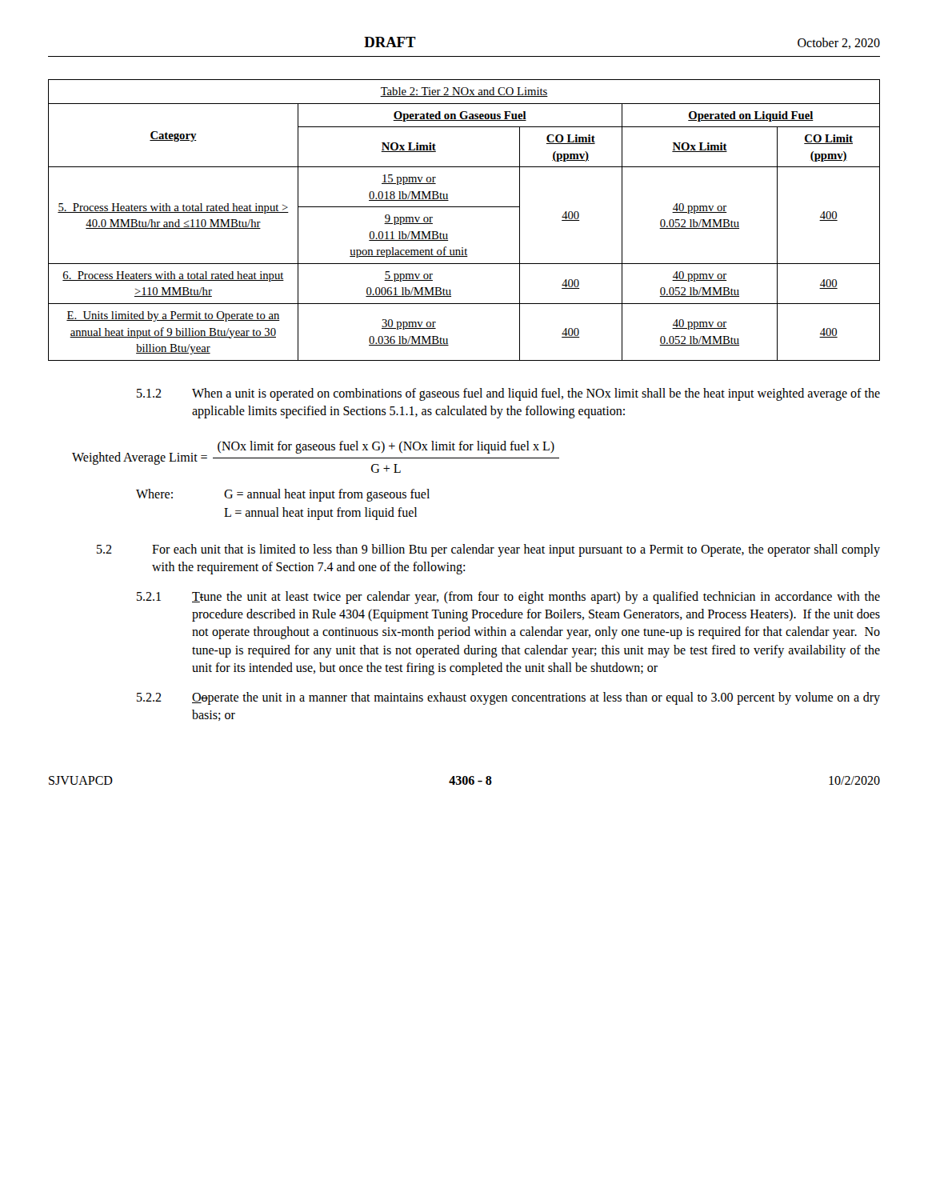DRAFT October 2, 2020
Table 2: Tier 2 NOx and CO Limits
| Category | Operated on Gaseous Fuel | Operated on Liquid Fuel |
| --- | --- | --- |
| NOx Limit | CO Limit (ppmv) | NOx Limit | CO Limit (ppmv) |
| 5. Process Heaters with a total rated heat input > 40.0 MMBtu/hr and ≤110 MMBtu/hr | 15 ppmv or 0.018 lb/MMBtu | 400 | 40 ppmv or 0.052 lb/MMBtu | 400 |
| 9 ppmv or 0.011 lb/MMBtu upon replacement of unit |
| 6. Process Heaters with a total rated heat input >110 MMBtu/hr | 5 ppmv or 0.0061 lb/MMBtu | 400 | 40 ppmv or 0.052 lb/MMBtu | 400 |
| E. Units limited by a Permit to Operate to an annual heat input of 9 billion Btu/year to 30 billion Btu/year | 30 ppmv or 0.036 lb/MMBtu | 400 | 40 ppmv or 0.052 lb/MMBtu | 400 |
5.1.2
When a unit is operated on combinations of gaseous fuel and liquid fuel, the NOx limit shall be the heat input weighted average of the applicable limits specified in Sections 5.1.1, as calculated by the following equation:
Weighted Average Limit = (NOx limit for gaseous fuel x G) + (NOx limit for liquid fuel x L) G + L
Where: G = annual heat input from gaseous fuel
L = annual heat input from liquid fuel
5.2
For each unit that is limited to less than 9 billion Btu per calendar year heat input pursuant to a Permit to Operate, the operator shall comply with the requirement of Section 7.4 and one of the following:
5.2.1
Ttune the unit at least twice per calendar year, (from four to eight months apart) by a qualified technician in accordance with the procedure described in Rule 4304 (Equipment Tuning Procedure for Boilers, Steam Generators, and Process Heaters). If the unit does not operate throughout a continuous six-month period within a calendar year, only one tune-up is required for that calendar year. No tune-up is required for any unit that is not operated during that calendar year; this unit may be test fired to verify availability of the unit for its intended use, but once the test firing is completed the unit shall be shutdown; or
5.2.2
Ooperate the unit in a manner that maintains exhaust oxygen concentrations at less than or equal to 3.00 percent by volume on a dry basis; or
SJVUAPCD 4306 - 8 10/2/2020